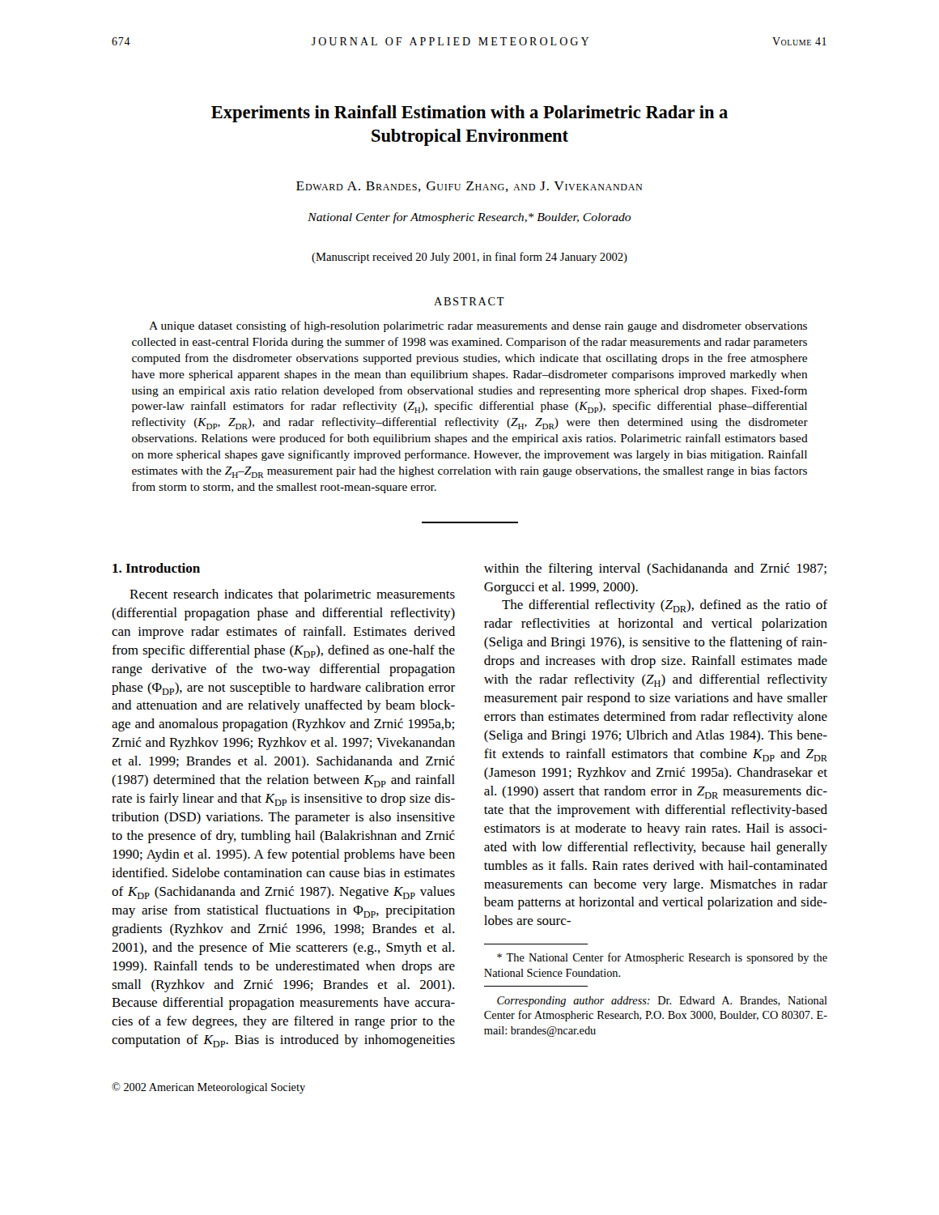674 JOURNAL OF APPLIED METEOROLOGY Volume 41
Experiments in Rainfall Estimation with a Polarimetric Radar in a
Subtropical Environment
Edward A. Brandes, Guifu Zhang, and J. Vivekanandan
National Center for Atmospheric Research,* Boulder, Colorado
(Manuscript received 20 July 2001, in final form 24 January 2002)
ABSTRACT
A unique dataset consisting of high-resolution polarimetric radar measurements and dense rain gauge and disdrometer observations collected in east-central Florida during the summer of 1998 was examined. Comparison of the radar measurements and radar parameters computed from the disdrometer observations supported previous studies, which indicate that oscillating drops in the free atmosphere have more spherical apparent shapes in the mean than equilibrium shapes. Radar–disdrometer comparisons improved markedly when using an empirical axis ratio relation developed from observational studies and representing more spherical drop shapes. Fixed-form power-law rainfall estimators for radar reflectivity (ZH), specific differential phase (KDP), specific differential phase–differential reflectivity (KDP, ZDR), and radar reflectivity–differential reflectivity (ZH, ZDR) were then determined using the disdrometer observations. Relations were produced for both equilibrium shapes and the empirical axis ratios. Polarimetric rainfall estimators based on more spherical shapes gave significantly improved performance. However, the improvement was largely in bias mitigation. Rainfall estimates with the ZH–ZDR measurement pair had the highest correlation with rain gauge observations, the smallest range in bias factors from storm to storm, and the smallest root-mean-square error.
1. Introduction
Recent research indicates that polarimetric measurements (differential propagation phase and differential reflectivity) can improve radar estimates of rainfall. Estimates derived from specific differential phase (KDP), defined as one-half the range derivative of the two-way differential propagation phase (ΦDP), are not susceptible to hardware calibration error and attenuation and are relatively unaffected by beam blockage and anomalous propagation (Ryzhkov and Zrnić 1995a,b; Zrnić and Ryzhkov 1996; Ryzhkov et al. 1997; Vivekanandan et al. 1999; Brandes et al. 2001). Sachidananda and Zrnić (1987) determined that the relation between KDP and rainfall rate is fairly linear and that KDP is insensitive to drop size distribution (DSD) variations. The parameter is also insensitive to the presence of dry, tumbling hail (Balakrishnan and Zrnić 1990; Aydin et al. 1995). A few potential problems have been identified. Sidelobe contamination can cause bias in estimates of KDP (Sachidananda and Zrnić 1987). Negative KDP values may arise from statistical fluctuations in ΦDP, precipitation gradients (Ryzhkov and Zrnić 1996, 1998; Brandes et al. 2001), and the presence of Mie scatterers (e.g., Smyth et al. 1999). Rainfall tends to be underestimated when drops are small (Ryzhkov and Zrnić 1996; Brandes et al. 2001). Because differential propagation measurements have accuracies of a few degrees, they are filtered in range prior to the computation of KDP. Bias is introduced by inhomogeneities within the filtering interval (Sachidananda and Zrnić 1987; Gorgucci et al. 1999, 2000).
The differential reflectivity (ZDR), defined as the ratio of radar reflectivities at horizontal and vertical polarization (Seliga and Bringi 1976), is sensitive to the flattening of raindrops and increases with drop size. Rainfall estimates made with the radar reflectivity (ZH) and differential reflectivity measurement pair respond to size variations and have smaller errors than estimates determined from radar reflectivity alone (Seliga and Bringi 1976; Ulbrich and Atlas 1984). This benefit extends to rainfall estimators that combine KDP and ZDR (Jameson 1991; Ryzhkov and Zrnić 1995a). Chandrasekar et al. (1990) assert that random error in ZDR measurements dictate that the improvement with differential reflectivity-based estimators is at moderate to heavy rain rates. Hail is associated with low differential reflectivity, because hail generally tumbles as it falls. Rain rates derived with hail-contaminated measurements can become very large. Mismatches in radar beam patterns at horizontal and vertical polarization and sidelobes are sourc-
* The National Center for Atmospheric Research is sponsored by the National Science Foundation.
Corresponding author address: Dr. Edward A. Brandes, National Center for Atmospheric Research, P.O. Box 3000, Boulder, CO 80307. E-mail: brandes@ncar.edu
© 2002 American Meteorological Society